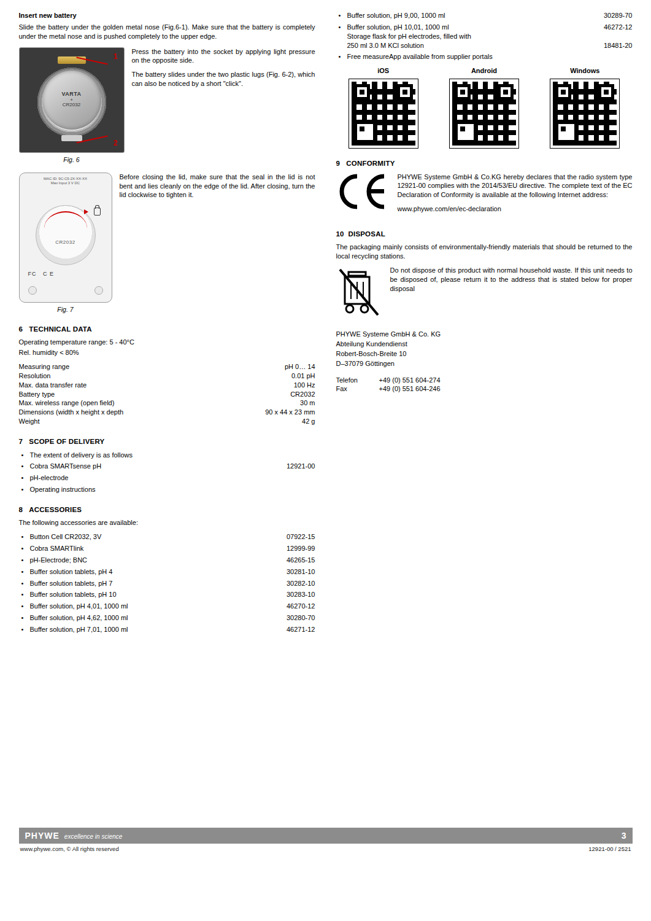Insert new battery
Slide the battery under the golden metal nose (Fig.6-1). Make sure that the battery is completely under the metal nose and is pushed completely to the upper edge.
VARTA + CR2032
1 2
Fig. 6
Press the battery into the socket by applying light pressure on the opposite side.
The battery slides under the two plastic lugs (Fig. 6-2), which can also be noticed by a short "click".
MAC ID: 9C-C5-2X-XX-XX
Max Input 3 V DC
CR2032
FC C E
Fig. 7
Before closing the lid, make sure that the seal in the lid is not bent and lies cleanly on the edge of the lid. After closing, turn the lid clockwise to tighten it.
6 TECHNICAL DATA
Operating temperature range: 5 - 40°C
Rel. humidity < 80%
Measuring range pH 0… 14
Resolution 0.01 pH
Max. data transfer rate 100 Hz
Battery type CR2032
Max. wireless range (open field) 30 m
Dimensions (width x height x depth 90 x 44 x 23 mm
Weight 42 g
7 SCOPE OF DELIVERY
The extent of delivery is as follows
Cobra SMARTsense pH 12921-00
pH-electrode
Operating instructions
8 ACCESSORIES
The following accessories are available:
Button Cell CR2032, 3V 07922-15
Cobra SMARTlink 12999-99
pH-Electrode; BNC 46265-15
Buffer solution tablets, pH 430281-10
Buffer solution tablets, pH 730282-10
Buffer solution tablets, pH 1030283-10
Buffer solution, pH 4,01, 1000 ml 46270-12
Buffer solution, pH 4,62, 1000 ml 30280-70
Buffer solution, pH 7,01, 1000 ml 46271-12
Buffer solution, pH 9,00, 1000 ml 30289-70
Buffer solution, pH 10,01, 1000 ml 46272-12
Storage flask for pH electrodes, filled with
250 ml 3.0 M KCl solution 18481-20
Free measureApp available from supplier portals
iOS
Android
Windows
9 CONFORMITY
PHYWE Systeme GmbH & Co.KG hereby declares that the radio system type 12921-00 complies with the 2014/53/EU directive. The complete text of the EC Declaration of Conformity is available at the following Internet address:
www.phywe.com/en/ec-declaration
10 DISPOSAL
The packaging mainly consists of environmentally-friendly materials that should be returned to the local recycling stations.
Do not dispose of this product with normal household waste. If this unit needs to be disposed of, please return it to the address that is stated below for proper disposal
PHYWE Systeme GmbH & Co. KG
Abteilung Kundendienst
Robert-Bosch-Breite 10
D–37079 Göttingen
Telefon+49 (0) 551 604-274
Fax+49 (0) 551 604-246
PHYWE excellence in science
3
www.phywe.com, © All rights reserved
12921-00 / 2521